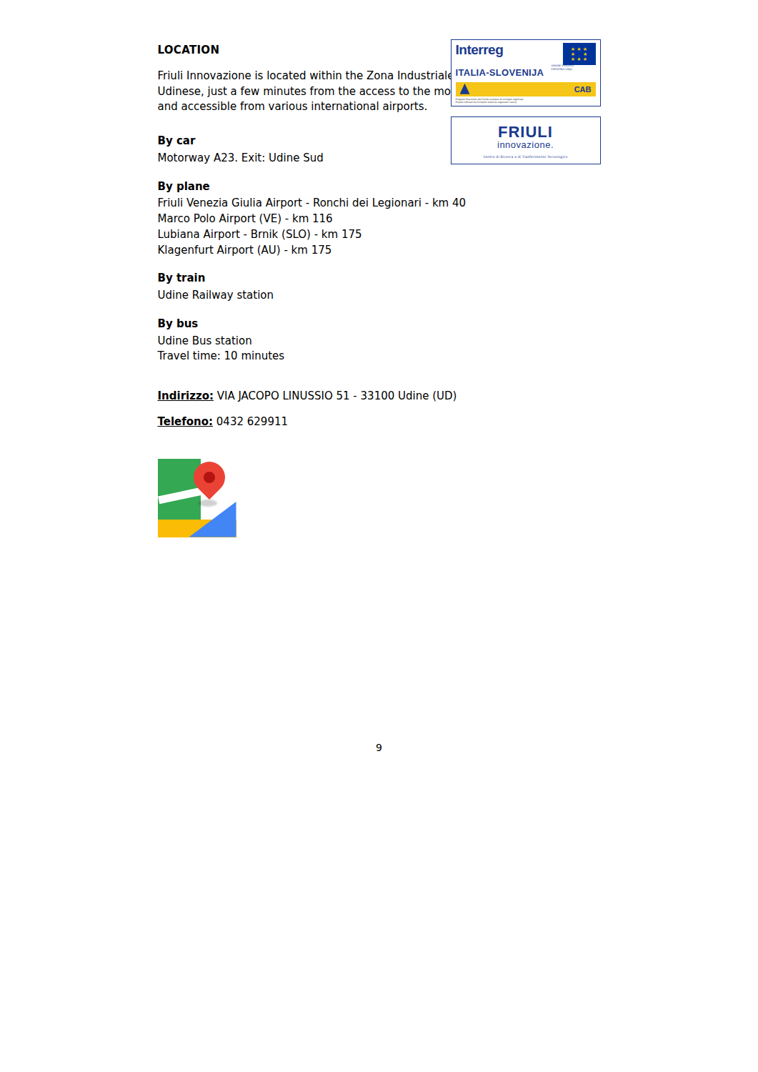Interreg ★ ★ ★
★ ★
★ ★ ★
UNIONE EUROPEA
EVROPSKA UNIJA
ITALIA-SLOVENIJA
CAB
Progetto finanziato dal Fondo europeo di sviluppo regionale
Projekt sofinancira Evropski sklad za regionalni razvoj
FRIULI
innovazione.
Centro di Ricerca e di Trasferimento Tecnologico
LOCATION
Friuli Innovazione is located within the Zona Industriale Udinese, just a few minutes from the access to the motorway and accessible from various international airports.
By car
Motorway A23. Exit: Udine Sud
By plane
Friuli Venezia Giulia Airport - Ronchi dei Legionari - km 40
Marco Polo Airport (VE) - km 116
Lubiana Airport - Brnik (SLO) - km 175
Klagenfurt Airport (AU) - km 175
By train
Udine Railway station
By bus
Udine Bus station
Travel time: 10 minutes
Indirizzo: VIA JACOPO LINUSSIO 51 - 33100 Udine (UD)
Telefono: 0432 629911
9